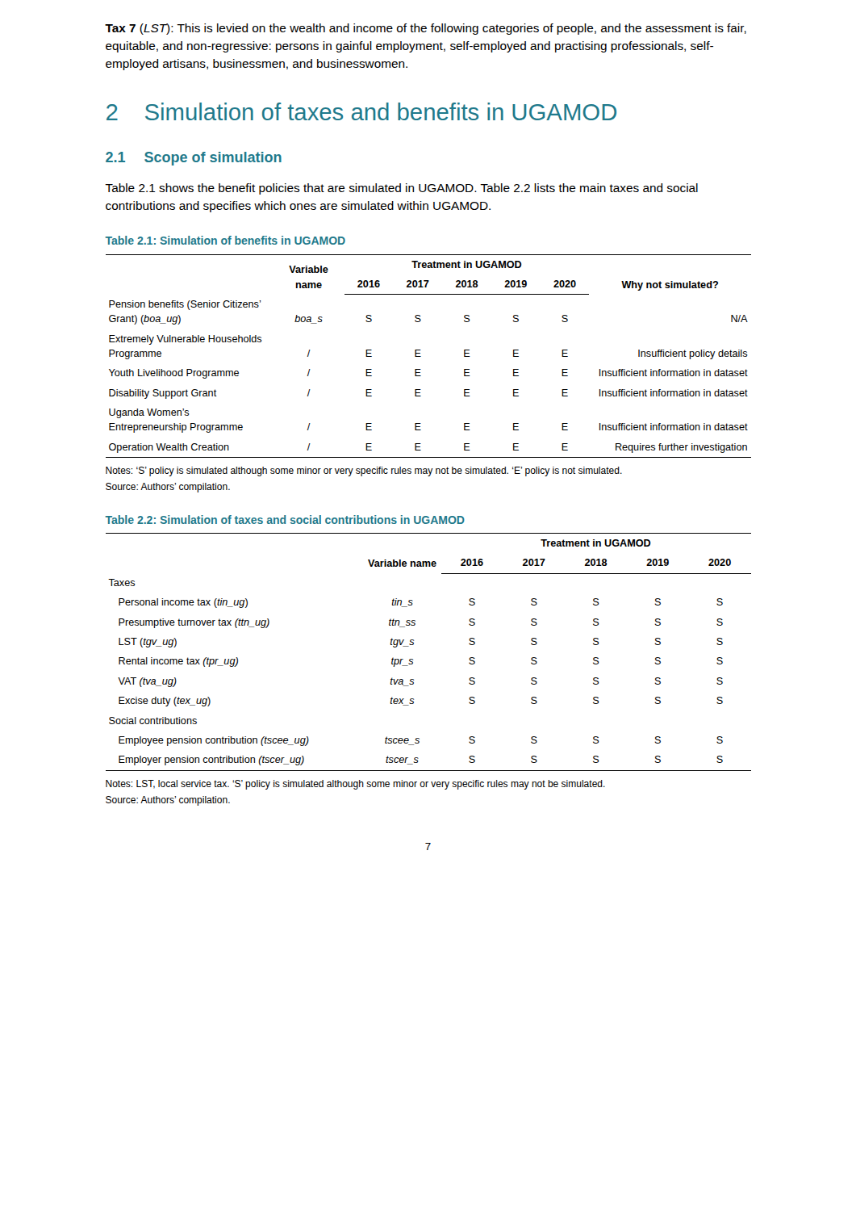Tax 7 (LST): This is levied on the wealth and income of the following categories of people, and the assessment is fair, equitable, and non-regressive: persons in gainful employment, self-employed and practising professionals, self-employed artisans, businessmen, and businesswomen.
2 Simulation of taxes and benefits in UGAMOD
2.1 Scope of simulation
Table 2.1 shows the benefit policies that are simulated in UGAMOD. Table 2.2 lists the main taxes and social contributions and specifies which ones are simulated within UGAMOD.
Table 2.1: Simulation of benefits in UGAMOD
| | Variable name | Treatment in UGAMOD | Why not simulated? |
| --- | --- | --- | --- |
| 2016 | 2017 | 2018 | 2019 | 2020 |
| Pension benefits (Senior Citizens’ Grant) ( boa_ug ) | boa_s | S | S | S | S | S | N/A |
| Extremely Vulnerable Households Programme | / | E | E | E | E | E | Insufficient policy details |
| Youth Livelihood Programme | / | E | E | E | E | E | Insufficient information in dataset |
| Disability Support Grant | / | E | E | E | E | E | Insufficient information in dataset |
| Uganda Women’s Entrepreneurship Programme | / | E | E | E | E | E | Insufficient information in dataset |
| Operation Wealth Creation | / | E | E | E | E | E | Requires further investigation |
Notes: ‘S’ policy is simulated although some minor or very specific rules may not be simulated. ‘E’ policy is not simulated.
Source: Authors’ compilation.
Table 2.2: Simulation of taxes and social contributions in UGAMOD
| | Variable name | Treatment in UGAMOD |
| --- | --- | --- |
| 2016 | 2017 | 2018 | 2019 | 2020 |
| Taxes | | | | | | |
| Personal income tax ( tin_ug ) | tin_s | S | S | S | S | S |
| Presumptive turnover tax (ttn_ug) | ttn_ss | S | S | S | S | S |
| LST ( tgv_ug ) | tgv_s | S | S | S | S | S |
| Rental income tax (tpr_ug) | tpr_s | S | S | S | S | S |
| VAT (tva_ug) | tva_s | S | S | S | S | S |
| Excise duty ( tex_ug ) | tex_s | S | S | S | S | S |
| Social contributions | | | | | | |
| Employee pension contribution (tscee_ug) | tscee_s | S | S | S | S | S |
| Employer pension contribution (tscer_ug) | tscer_s | S | S | S | S | S |
Notes: LST, local service tax. ‘S’ policy is simulated although some minor or very specific rules may not be simulated.
Source: Authors’ compilation.
7